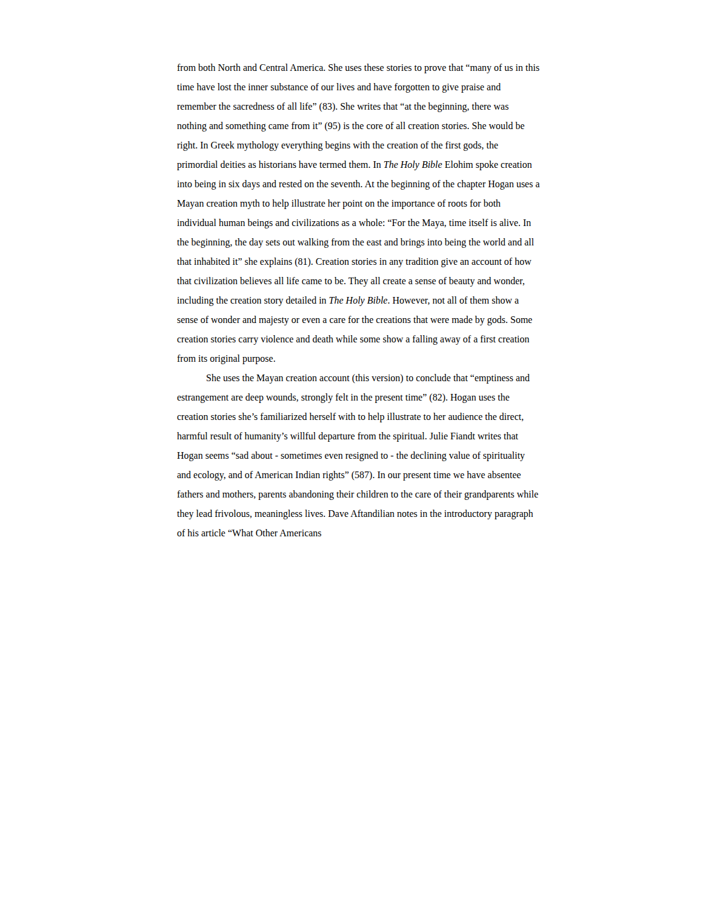from both North and Central America. She uses these stories to prove that “many of us in this time have lost the inner substance of our lives and have forgotten to give praise and remember the sacredness of all life” (83). She writes that “at the beginning, there was nothing and something came from it” (95) is the core of all creation stories. She would be right. In Greek mythology everything begins with the creation of the first gods, the primordial deities as historians have termed them. In The Holy Bible Elohim spoke creation into being in six days and rested on the seventh. At the beginning of the chapter Hogan uses a Mayan creation myth to help illustrate her point on the importance of roots for both individual human beings and civilizations as a whole: “For the Maya, time itself is alive. In the beginning, the day sets out walking from the east and brings into being the world and all that inhabited it” she explains (81). Creation stories in any tradition give an account of how that civilization believes all life came to be. They all create a sense of beauty and wonder, including the creation story detailed in The Holy Bible. However, not all of them show a sense of wonder and majesty or even a care for the creations that were made by gods. Some creation stories carry violence and death while some show a falling away of a first creation from its original purpose.
She uses the Mayan creation account (this version) to conclude that “emptiness and estrangement are deep wounds, strongly felt in the present time” (82). Hogan uses the creation stories she’s familiarized herself with to help illustrate to her audience the direct, harmful result of humanity’s willful departure from the spiritual. Julie Fiandt writes that Hogan seems “sad about - sometimes even resigned to - the declining value of spirituality and ecology, and of American Indian rights” (587). In our present time we have absentee fathers and mothers, parents abandoning their children to the care of their grandparents while they lead frivolous, meaningless lives. Dave Aftandilian notes in the introductory paragraph of his article “What Other Americans